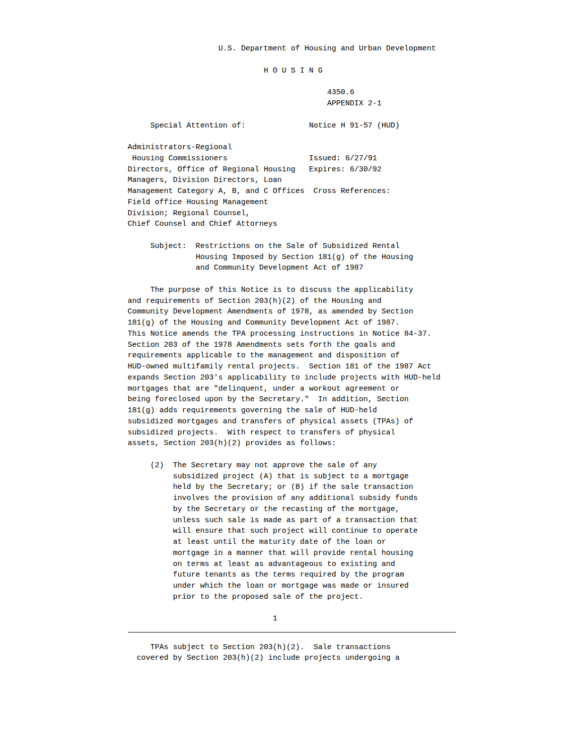U.S. Department of Housing and Urban Development

                              H O U S I N G

                                            4350.6
                                            APPENDIX 2-1

     Special Attention of:              Notice H 91-57 (HUD)

Administrators-Regional
 Housing Commissioners                  Issued: 6/27/91
Directors, Office of Regional Housing   Expires: 6/30/92
Managers, Division Directors, Loan
Management Category A, B, and C Offices  Cross References:
Field office Housing Management
Division; Regional Counsel,
Chief Counsel and Chief Attorneys

     Subject:  Restrictions on the Sale of Subsidized Rental
               Housing Imposed by Section 181(g) of the Housing
               and Community Development Act of 1987

     The purpose of this Notice is to discuss the applicability
and requirements of Section 203(h)(2) of the Housing and
Community Development Amendments of 1978, as amended by Section
181(g) of the Housing and Community Development Act of 1987.
This Notice amends the TPA processing instructions in Notice 84-37.
Section 203 of the 1978 Amendments sets forth the goals and
requirements applicable to the management and disposition of
HUD-owned multifamily rental projects.  Section 181 of the 1987 Act
expands Section 203's applicability to include projects with HUD-held
mortgages that are "delinquent, under a workout agreement or
being foreclosed upon by the Secretary."  In addition, Section
181(g) adds requirements governing the sale of HUD-held
subsidized mortgages and transfers of physical assets (TPAs) of
subsidized projects.  With respect to transfers of physical
assets, Section 203(h)(2) provides as follows:

     (2)  The Secretary may not approve the sale of any
          subsidized project (A) that is subject to a mortgage
          held by the Secretary; or (B) if the sale transaction
          involves the provision of any additional subsidy funds
          by the Secretary or the recasting of the mortgage,
          unless such sale is made as part of a transaction that
          will ensure that such project will continue to operate
          at least until the maturity date of the loan or
          mortgage in a manner that will provide rental housing
          on terms at least as advantageous to existing and
          future tenants as the terms required by the program
          under which the loan or mortgage was made or insured
          prior to the proposed sale of the project.

                                1
     TPAs subject to Section 203(h)(2).  Sale transactions
  covered by Section 203(h)(2) include projects undergoing a